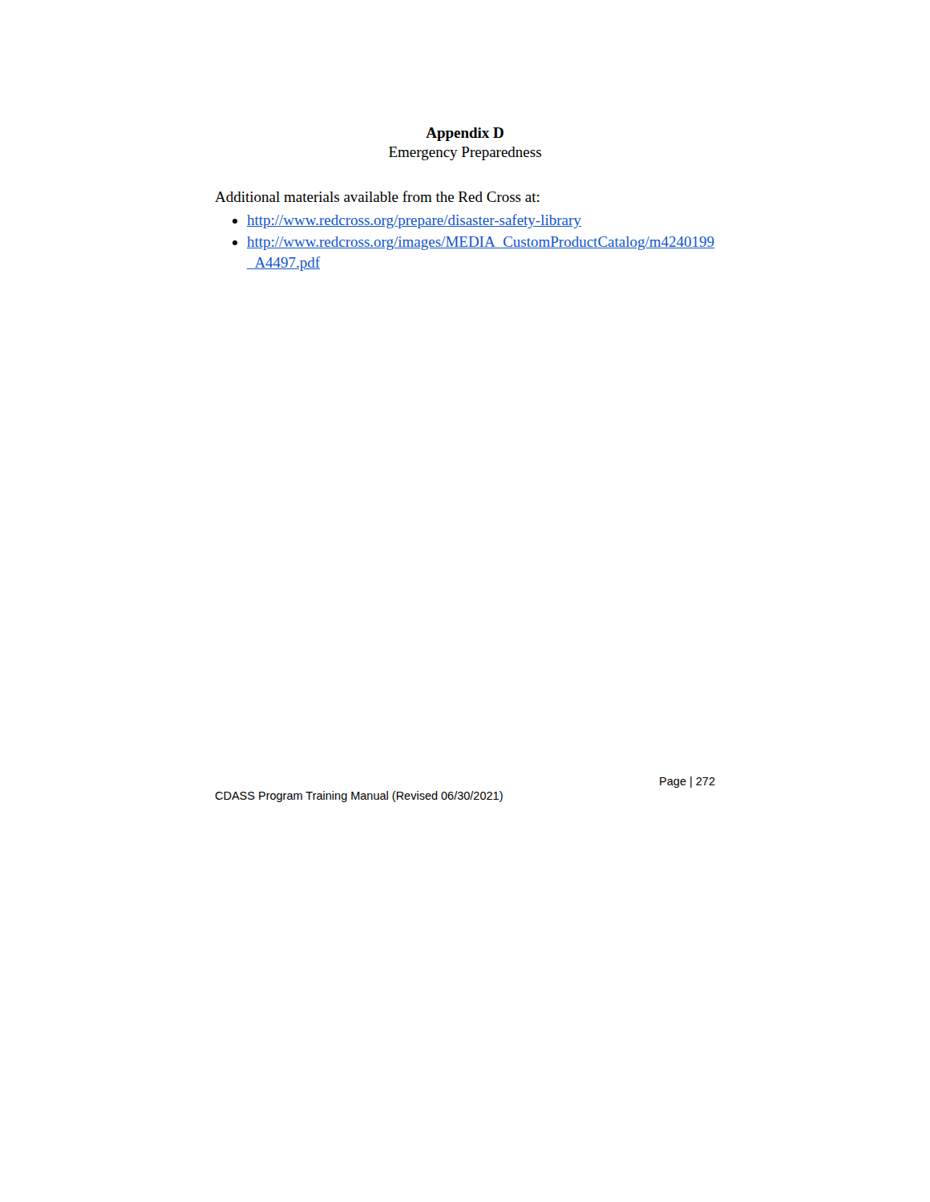Appendix D
Emergency Preparedness
Additional materials available from the Red Cross at:
http://www.redcross.org/prepare/disaster-safety-library
http://www.redcross.org/images/MEDIA_CustomProductCatalog/m4240199_A4497.pdf
Page | 272
CDASS Program Training Manual (Revised 06/30/2021)